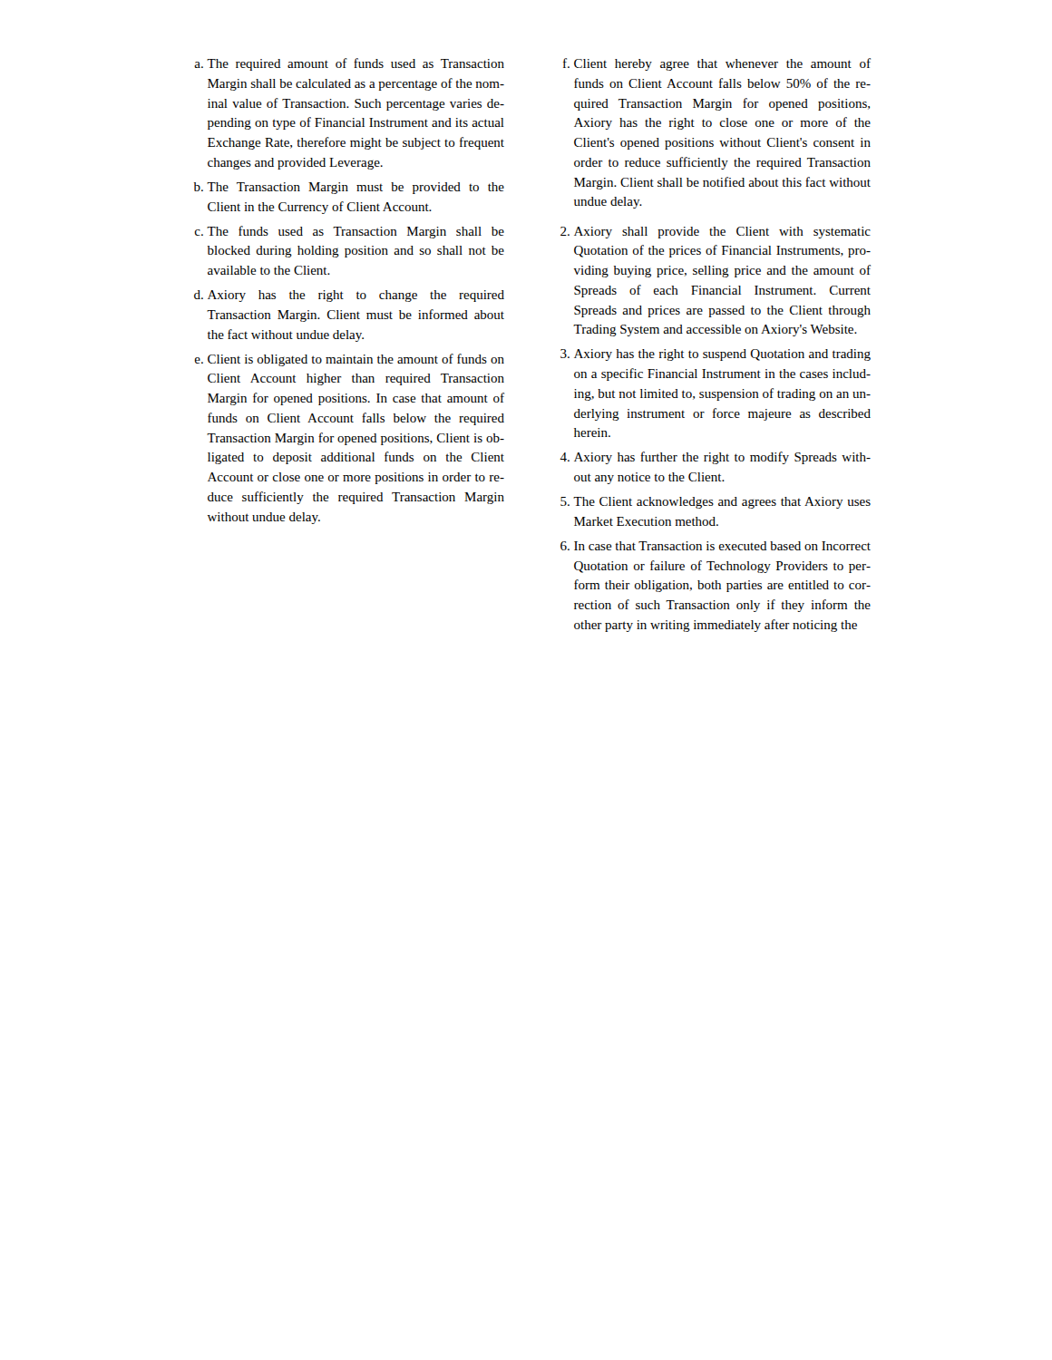The required amount of funds used as Transaction Margin shall be calculated as a percentage of the nominal value of Transaction. Such percentage varies depending on type of Financial Instrument and its actual Exchange Rate, therefore might be subject to frequent changes and provided Leverage.
The Transaction Margin must be provided to the Client in the Currency of Client Account.
The funds used as Transaction Margin shall be blocked during holding position and so shall not be available to the Client.
Axiory has the right to change the required Transaction Margin. Client must be informed about the fact without undue delay.
Client is obligated to maintain the amount of funds on Client Account higher than required Transaction Margin for opened positions. In case that amount of funds on Client Account falls below the required Transaction Margin for opened positions, Client is obligated to deposit additional funds on the Client Account or close one or more positions in order to reduce sufficiently the required Transaction Margin without undue delay.
Client hereby agree that whenever the amount of funds on Client Account falls below 50% of the required Transaction Margin for opened positions, Axiory has the right to close one or more of the Client's opened positions without Client's consent in order to reduce sufficiently the required Transaction Margin. Client shall be notified about this fact without undue delay.
Axiory shall provide the Client with systematic Quotation of the prices of Financial Instruments, providing buying price, selling price and the amount of Spreads of each Financial Instrument. Current Spreads and prices are passed to the Client through Trading System and accessible on Axiory's Website.
Axiory has the right to suspend Quotation and trading on a specific Financial Instrument in the cases including, but not limited to, suspension of trading on an underlying instrument or force majeure as described herein.
Axiory has further the right to modify Spreads without any notice to the Client.
The Client acknowledges and agrees that Axiory uses Market Execution method.
In case that Transaction is executed based on Incorrect Quotation or failure of Technology Providers to perform their obligation, both parties are entitled to correction of such Transaction only if they inform the other party in writing immediately after noticing the